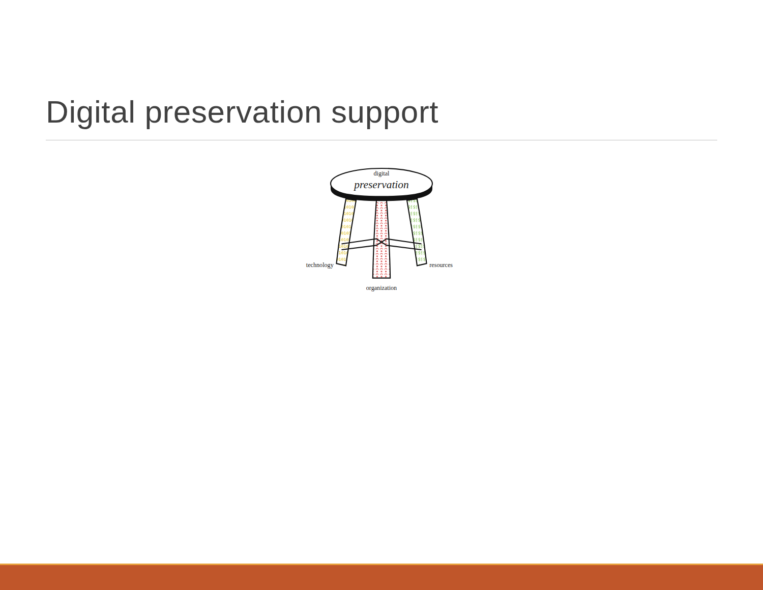Digital preservation support
010 $$$ digital preservation technology resources organization
Three-legged stool diagram: digital preservation rests on technology, organization, and resources.